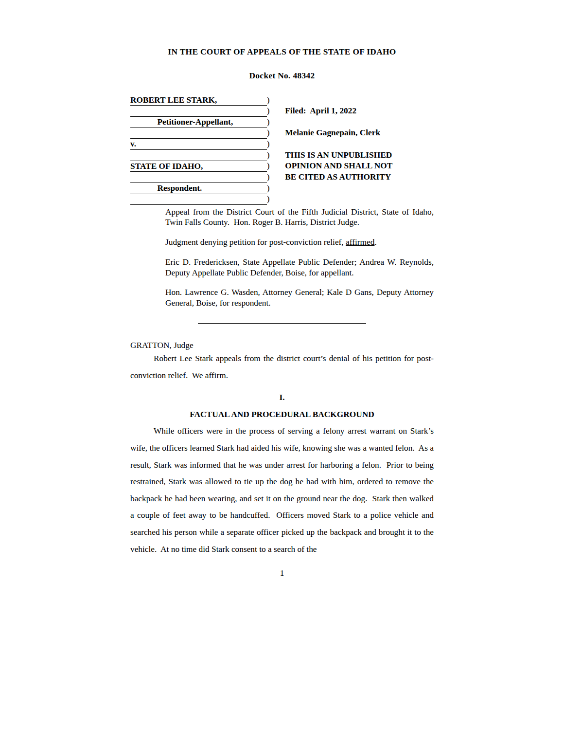IN THE COURT OF APPEALS OF THE STATE OF IDAHO
Docket No. 48342
| Robert Lee Stark, | ) | |
| | ) | Filed: April 1, 2022 |
| Petitioner-Appellant, | ) | |
| | ) | Melanie Gagnepain, Clerk |
| v. | ) | |
| | ) | THIS IS AN UNPUBLISHED |
| State of Idaho, | ) | OPINION AND SHALL NOT |
| | ) | BE CITED AS AUTHORITY |
| Respondent. | ) | |
| | ) | |
Appeal from the District Court of the Fifth Judicial District, State of Idaho, Twin Falls County. Hon. Roger B. Harris, District Judge.
Judgment denying petition for post-conviction relief, affirmed.
Eric D. Fredericksen, State Appellate Public Defender; Andrea W. Reynolds, Deputy Appellate Public Defender, Boise, for appellant.
Hon. Lawrence G. Wasden, Attorney General; Kale D Gans, Deputy Attorney General, Boise, for respondent.
GRATTON, Judge
Robert Lee Stark appeals from the district court’s denial of his petition for post-conviction relief. We affirm.
I.
FACTUAL AND PROCEDURAL BACKGROUND
While officers were in the process of serving a felony arrest warrant on Stark’s wife, the officers learned Stark had aided his wife, knowing she was a wanted felon. As a result, Stark was informed that he was under arrest for harboring a felon. Prior to being restrained, Stark was allowed to tie up the dog he had with him, ordered to remove the backpack he had been wearing, and set it on the ground near the dog. Stark then walked a couple of feet away to be handcuffed. Officers moved Stark to a police vehicle and searched his person while a separate officer picked up the backpack and brought it to the vehicle. At no time did Stark consent to a search of the
1